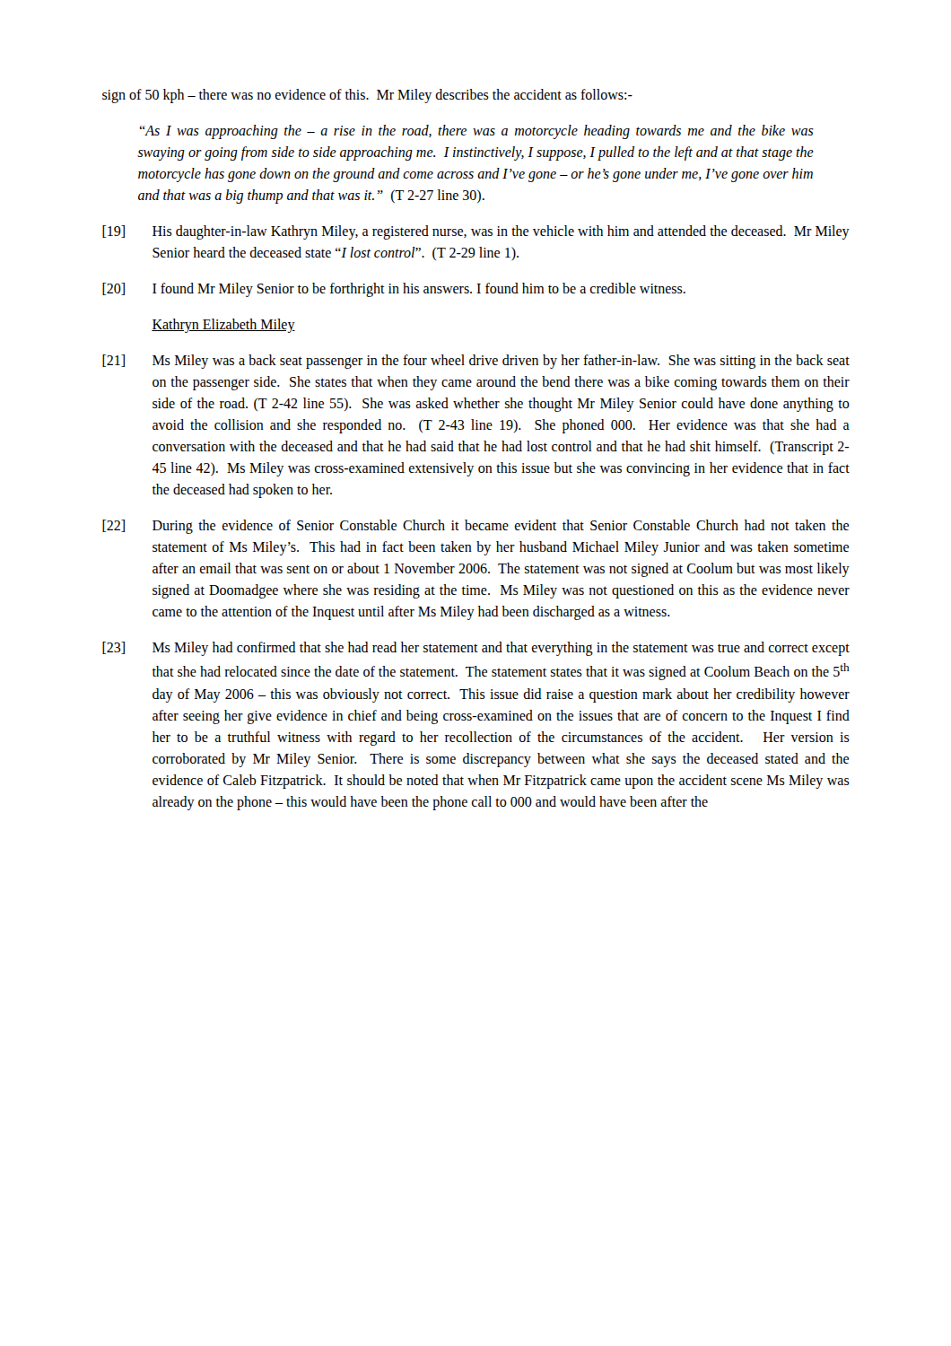sign of 50 kph – there was no evidence of this. Mr Miley describes the accident as follows:-
“As I was approaching the – a rise in the road, there was a motorcycle heading towards me and the bike was swaying or going from side to side approaching me. I instinctively, I suppose, I pulled to the left and at that stage the motorcycle has gone down on the ground and come across and I’ve gone – or he’s gone under me, I’ve gone over him and that was a big thump and that was it.” (T 2-27 line 30).
[19]
His daughter-in-law Kathryn Miley, a registered nurse, was in the vehicle with him and attended the deceased. Mr Miley Senior heard the deceased state “I lost control”. (T 2-29 line 1).
[20]
I found Mr Miley Senior to be forthright in his answers. I found him to be a credible witness.
Kathryn Elizabeth Miley
[21]
Ms Miley was a back seat passenger in the four wheel drive driven by her father-in-law. She was sitting in the back seat on the passenger side. She states that when they came around the bend there was a bike coming towards them on their side of the road. (T 2-42 line 55). She was asked whether she thought Mr Miley Senior could have done anything to avoid the collision and she responded no. (T 2-43 line 19). She phoned 000. Her evidence was that she had a conversation with the deceased and that he had said that he had lost control and that he had shit himself. (Transcript 2-45 line 42). Ms Miley was cross-examined extensively on this issue but she was convincing in her evidence that in fact the deceased had spoken to her.
[22]
During the evidence of Senior Constable Church it became evident that Senior Constable Church had not taken the statement of Ms Miley’s. This had in fact been taken by her husband Michael Miley Junior and was taken sometime after an email that was sent on or about 1 November 2006. The statement was not signed at Coolum but was most likely signed at Doomadgee where she was residing at the time. Ms Miley was not questioned on this as the evidence never came to the attention of the Inquest until after Ms Miley had been discharged as a witness.
[23]
Ms Miley had confirmed that she had read her statement and that everything in the statement was true and correct except that she had relocated since the date of the statement. The statement states that it was signed at Coolum Beach on the 5th day of May 2006 – this was obviously not correct. This issue did raise a question mark about her credibility however after seeing her give evidence in chief and being cross-examined on the issues that are of concern to the Inquest I find her to be a truthful witness with regard to her recollection of the circumstances of the accident. Her version is corroborated by Mr Miley Senior. There is some discrepancy between what she says the deceased stated and the evidence of Caleb Fitzpatrick. It should be noted that when Mr Fitzpatrick came upon the accident scene Ms Miley was already on the phone – this would have been the phone call to 000 and would have been after the